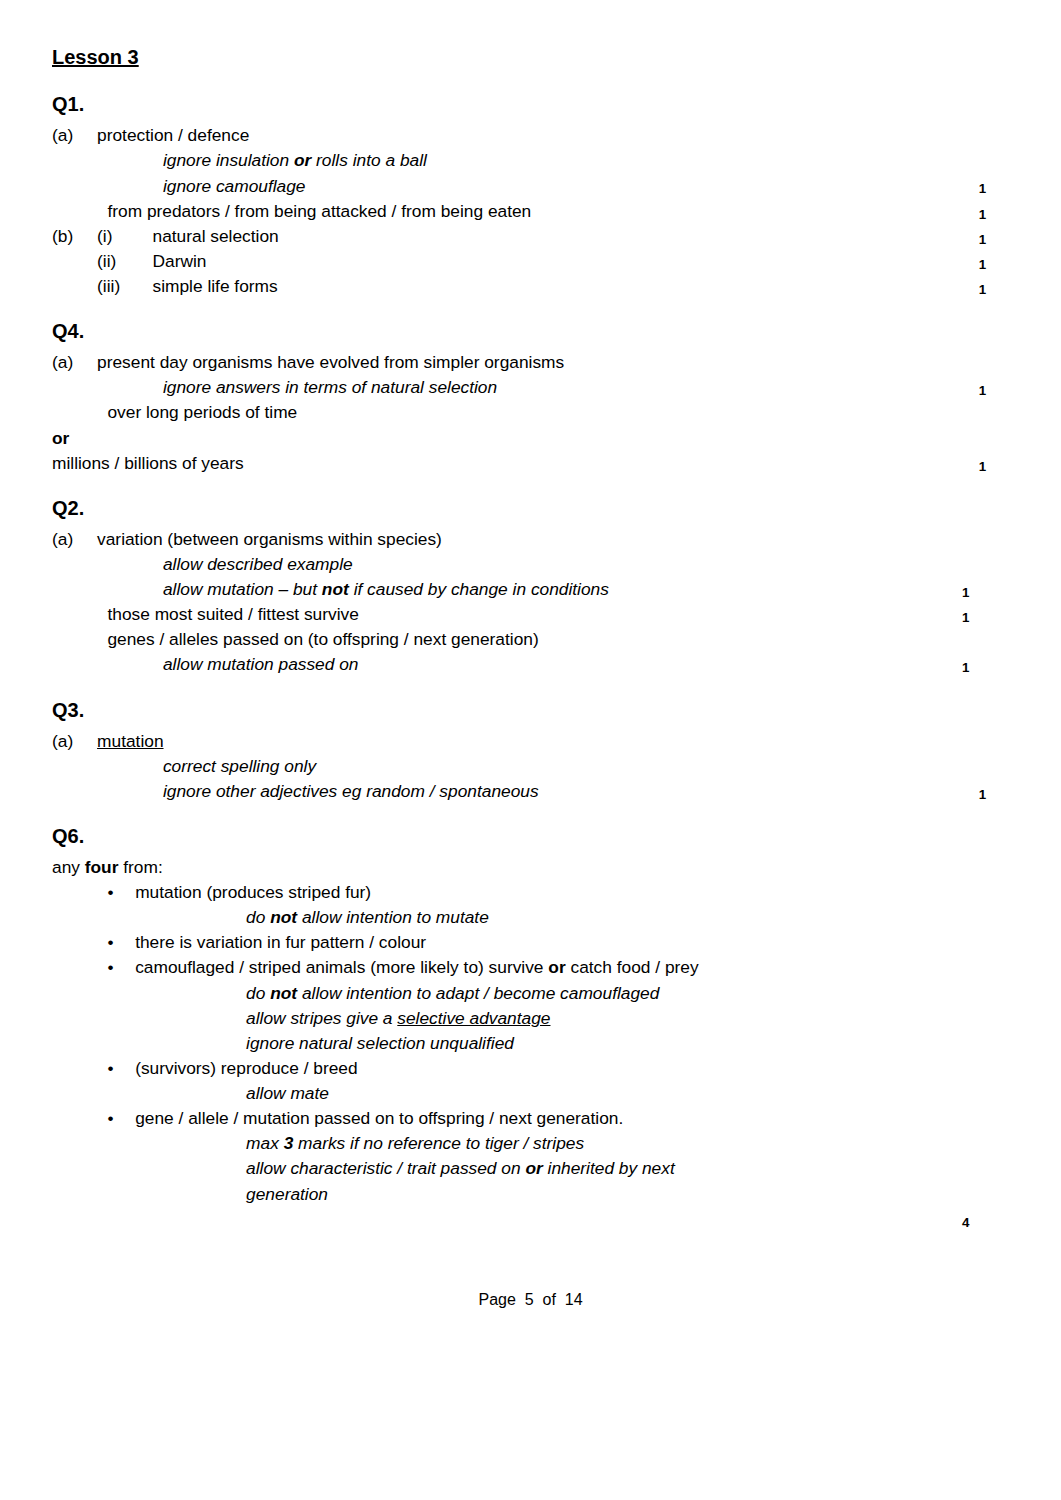Lesson 3
Q1.
| (a) protection / defence | |
| ignore insulation or rolls into a ball | |
| ignore camouflage | 1 |
| from predators / from being attacked / from being eaten | 1 |
| (b) (i) natural selection | 1 |
| (ii) Darwin | 1 |
| (iii) simple life forms | 1 |
Q4.
| (a) present day organisms have evolved from simpler organisms | |
| ignore answers in terms of natural selection | 1 |
| over long periods of time | |
| or | |
| millions / billions of years | 1 |
Q2.
| (a) variation (between organisms within species) | |
| allow described example | |
| allow mutation – but not if caused by change in conditions | 1 |
| those most suited / fittest survive | 1 |
| genes / alleles passed on (to offspring / next generation) | |
| allow mutation passed on | 1 |
Q3.
| (a) mutation | |
| correct spelling only | |
| ignore other adjectives eg random / spontaneous | 1 |
Q6.
| any four from: | |
mutation (produces striped fur)
do not allow intention to mutate
there is variation in fur pattern / colour
camouflaged / striped animals (more likely to) survive or catch food / prey
do not allow intention to adapt / become camouflaged
allow stripes give a selective advantage
ignore natural selection unqualified
(survivors) reproduce / breed
allow mate
gene / allele / mutation passed on to offspring / next generation.
max 3 marks if no reference to tiger / stripes
allow characteristic / trait passed on or inherited by next
generation
| | 4 |
Page 5 of 14